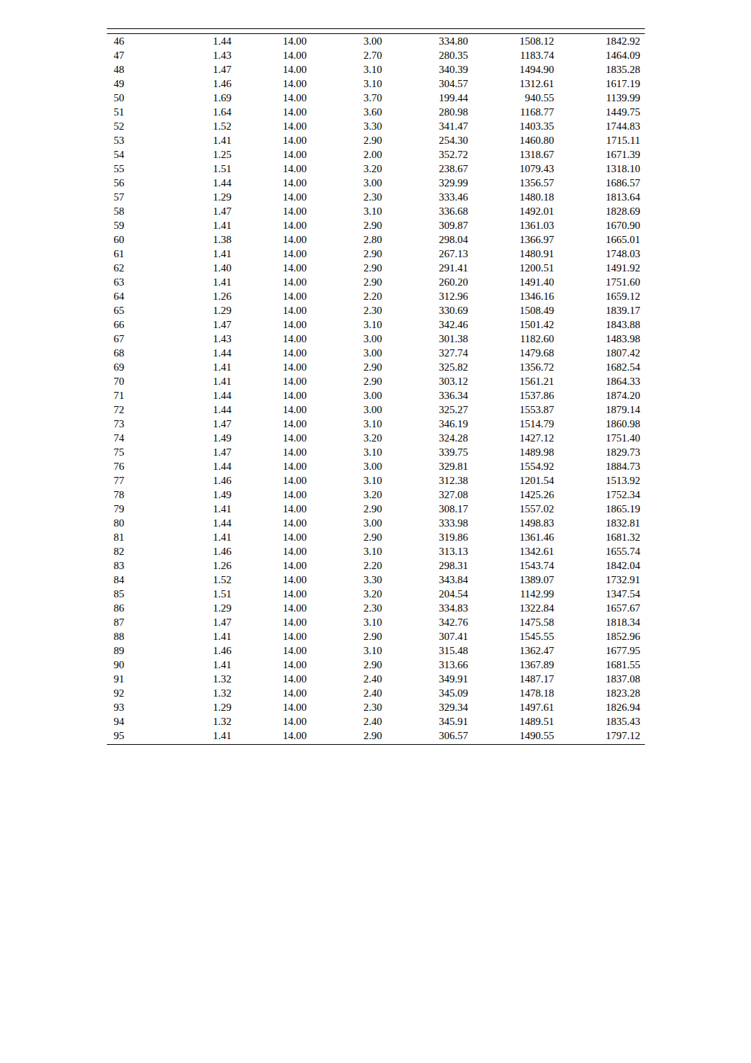| 46 | 1.44 | 14.00 | 3.00 | 334.80 | 1508.12 | 1842.92 |
| 47 | 1.43 | 14.00 | 2.70 | 280.35 | 1183.74 | 1464.09 |
| 48 | 1.47 | 14.00 | 3.10 | 340.39 | 1494.90 | 1835.28 |
| 49 | 1.46 | 14.00 | 3.10 | 304.57 | 1312.61 | 1617.19 |
| 50 | 1.69 | 14.00 | 3.70 | 199.44 | 940.55 | 1139.99 |
| 51 | 1.64 | 14.00 | 3.60 | 280.98 | 1168.77 | 1449.75 |
| 52 | 1.52 | 14.00 | 3.30 | 341.47 | 1403.35 | 1744.83 |
| 53 | 1.41 | 14.00 | 2.90 | 254.30 | 1460.80 | 1715.11 |
| 54 | 1.25 | 14.00 | 2.00 | 352.72 | 1318.67 | 1671.39 |
| 55 | 1.51 | 14.00 | 3.20 | 238.67 | 1079.43 | 1318.10 |
| 56 | 1.44 | 14.00 | 3.00 | 329.99 | 1356.57 | 1686.57 |
| 57 | 1.29 | 14.00 | 2.30 | 333.46 | 1480.18 | 1813.64 |
| 58 | 1.47 | 14.00 | 3.10 | 336.68 | 1492.01 | 1828.69 |
| 59 | 1.41 | 14.00 | 2.90 | 309.87 | 1361.03 | 1670.90 |
| 60 | 1.38 | 14.00 | 2.80 | 298.04 | 1366.97 | 1665.01 |
| 61 | 1.41 | 14.00 | 2.90 | 267.13 | 1480.91 | 1748.03 |
| 62 | 1.40 | 14.00 | 2.90 | 291.41 | 1200.51 | 1491.92 |
| 63 | 1.41 | 14.00 | 2.90 | 260.20 | 1491.40 | 1751.60 |
| 64 | 1.26 | 14.00 | 2.20 | 312.96 | 1346.16 | 1659.12 |
| 65 | 1.29 | 14.00 | 2.30 | 330.69 | 1508.49 | 1839.17 |
| 66 | 1.47 | 14.00 | 3.10 | 342.46 | 1501.42 | 1843.88 |
| 67 | 1.43 | 14.00 | 3.00 | 301.38 | 1182.60 | 1483.98 |
| 68 | 1.44 | 14.00 | 3.00 | 327.74 | 1479.68 | 1807.42 |
| 69 | 1.41 | 14.00 | 2.90 | 325.82 | 1356.72 | 1682.54 |
| 70 | 1.41 | 14.00 | 2.90 | 303.12 | 1561.21 | 1864.33 |
| 71 | 1.44 | 14.00 | 3.00 | 336.34 | 1537.86 | 1874.20 |
| 72 | 1.44 | 14.00 | 3.00 | 325.27 | 1553.87 | 1879.14 |
| 73 | 1.47 | 14.00 | 3.10 | 346.19 | 1514.79 | 1860.98 |
| 74 | 1.49 | 14.00 | 3.20 | 324.28 | 1427.12 | 1751.40 |
| 75 | 1.47 | 14.00 | 3.10 | 339.75 | 1489.98 | 1829.73 |
| 76 | 1.44 | 14.00 | 3.00 | 329.81 | 1554.92 | 1884.73 |
| 77 | 1.46 | 14.00 | 3.10 | 312.38 | 1201.54 | 1513.92 |
| 78 | 1.49 | 14.00 | 3.20 | 327.08 | 1425.26 | 1752.34 |
| 79 | 1.41 | 14.00 | 2.90 | 308.17 | 1557.02 | 1865.19 |
| 80 | 1.44 | 14.00 | 3.00 | 333.98 | 1498.83 | 1832.81 |
| 81 | 1.41 | 14.00 | 2.90 | 319.86 | 1361.46 | 1681.32 |
| 82 | 1.46 | 14.00 | 3.10 | 313.13 | 1342.61 | 1655.74 |
| 83 | 1.26 | 14.00 | 2.20 | 298.31 | 1543.74 | 1842.04 |
| 84 | 1.52 | 14.00 | 3.30 | 343.84 | 1389.07 | 1732.91 |
| 85 | 1.51 | 14.00 | 3.20 | 204.54 | 1142.99 | 1347.54 |
| 86 | 1.29 | 14.00 | 2.30 | 334.83 | 1322.84 | 1657.67 |
| 87 | 1.47 | 14.00 | 3.10 | 342.76 | 1475.58 | 1818.34 |
| 88 | 1.41 | 14.00 | 2.90 | 307.41 | 1545.55 | 1852.96 |
| 89 | 1.46 | 14.00 | 3.10 | 315.48 | 1362.47 | 1677.95 |
| 90 | 1.41 | 14.00 | 2.90 | 313.66 | 1367.89 | 1681.55 |
| 91 | 1.32 | 14.00 | 2.40 | 349.91 | 1487.17 | 1837.08 |
| 92 | 1.32 | 14.00 | 2.40 | 345.09 | 1478.18 | 1823.28 |
| 93 | 1.29 | 14.00 | 2.30 | 329.34 | 1497.61 | 1826.94 |
| 94 | 1.32 | 14.00 | 2.40 | 345.91 | 1489.51 | 1835.43 |
| 95 | 1.41 | 14.00 | 2.90 | 306.57 | 1490.55 | 1797.12 |